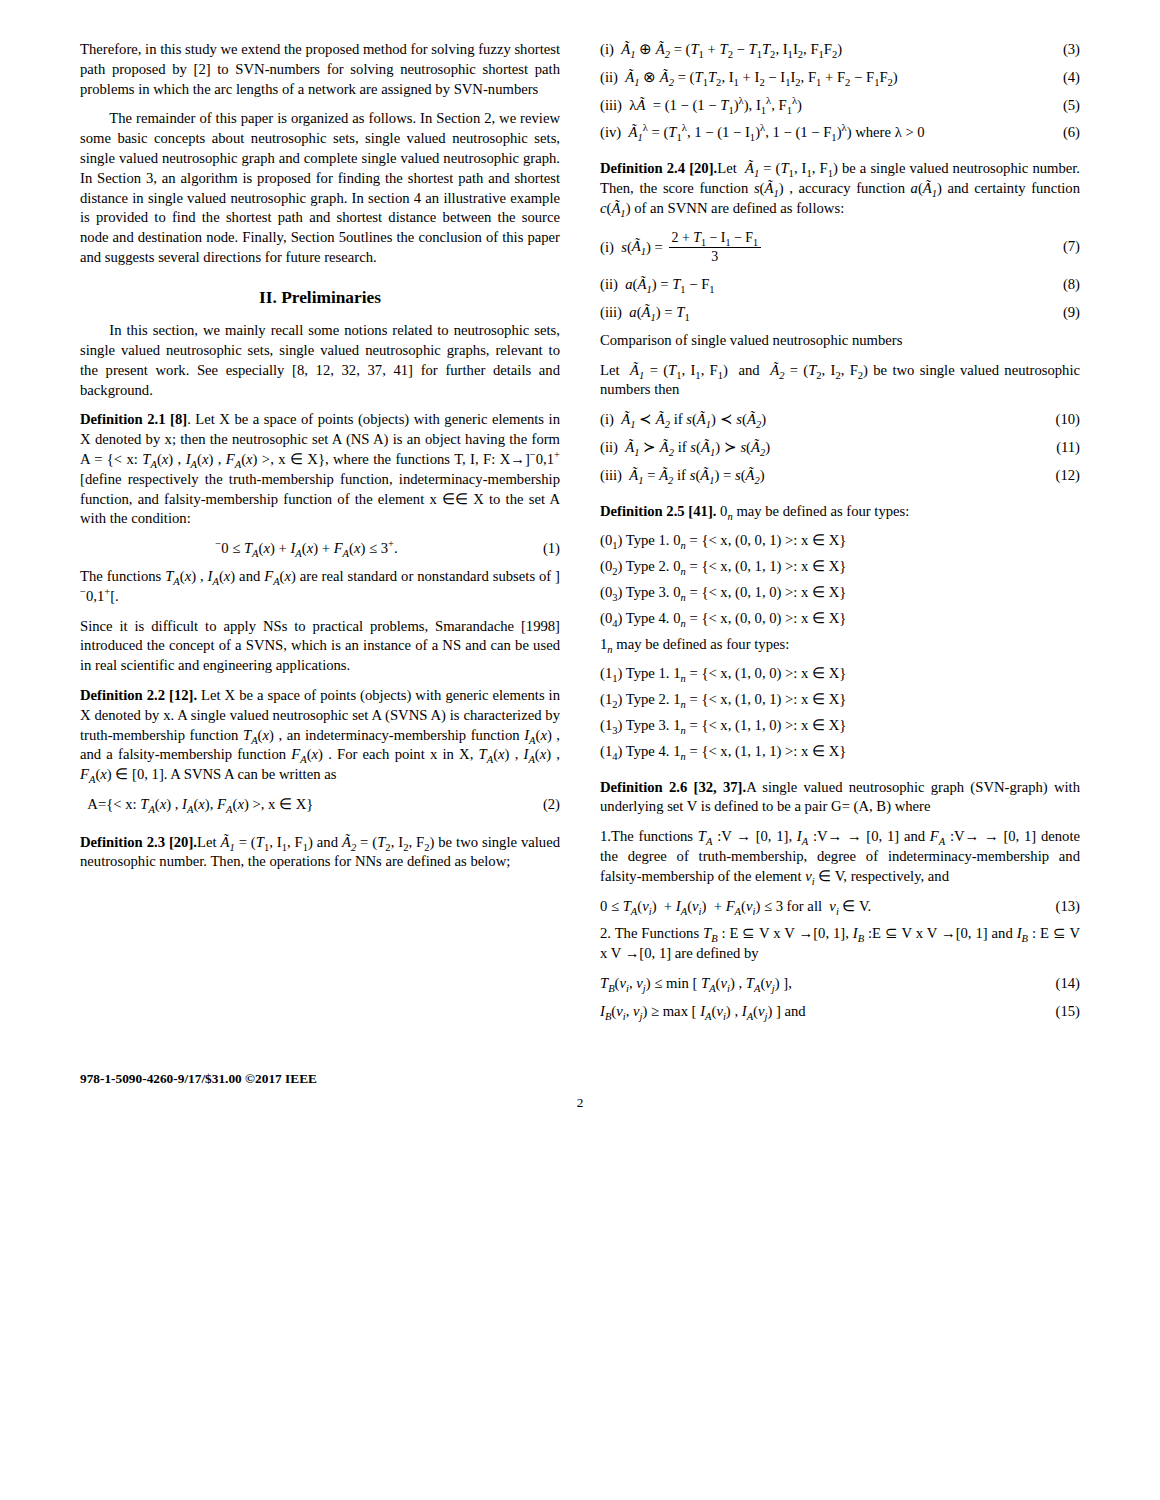Therefore, in this study we extend the proposed method for solving fuzzy shortest path proposed by [2] to SVN-numbers for solving neutrosophic shortest path problems in which the arc lengths of a network are assigned by SVN-numbers
The remainder of this paper is organized as follows. In Section 2, we review some basic concepts about neutrosophic sets, single valued neutrosophic sets, single valued neutrosophic graph and complete single valued neutrosophic graph. In Section 3, an algorithm is proposed for finding the shortest path and shortest distance in single valued neutrosophic graph. In section 4 an illustrative example is provided to find the shortest path and shortest distance between the source node and destination node. Finally, Section 5outlines the conclusion of this paper and suggests several directions for future research.
II. Preliminaries
In this section, we mainly recall some notions related to neutrosophic sets, single valued neutrosophic sets, single valued neutrosophic graphs, relevant to the present work. See especially [8, 12, 32, 37, 41] for further details and background.
Definition 2.1 [8]. Let X be a space of points (objects) with generic elements in X denoted by x; then the neutrosophic set A (NS A) is an object having the form A = {< x: TA(x) , IA(x) , FA(x) >, x ∈ X}, where the functions T, I, F: X→]−0,1+[define respectively the truth-membership function, indeterminacy-membership function, and falsity-membership function of the element x ∈∈ X to the set A with the condition:
−0 ≤ TA(x) + IA(x) + FA(x) ≤ 3+.
(1)
The functions TA(x) , IA(x) and FA(x) are real standard or nonstandard subsets of ]−0,1+[.
Since it is difficult to apply NSs to practical problems, Smarandache [1998] introduced the concept of a SVNS, which is an instance of a NS and can be used in real scientific and engineering applications.
Definition 2.2 [12]. Let X be a space of points (objects) with generic elements in X denoted by x. A single valued neutrosophic set A (SVNS A) is characterized by truth-membership function TA(x) , an indeterminacy-membership function IA(x) , and a falsity-membership function FA(x) . For each point x in X, TA(x) , IA(x) , FA(x) ∈ [0, 1]. A SVNS A can be written as
A={< x: TA(x) , IA(x), FA(x) >, x ∈ X}
(2)
Definition 2.3 [20]. Let Ã1 = (T1, I1, F1) and Ã2 = (T2, I2, F2) be two single valued neutrosophic number. Then, the operations for NNs are defined as below;
(i) Ã1 ⊕ Ã2 = (T1 + T2 − T1T2, I1I2, F1F2)
(3)
(ii) Ã1 ⊗ Ã2 = (T1T2, I1 + I2 − I1I2, F1 + F2 − F1F2)
(4)
(iii) λÃ = (1 − (1 − T1)λ), I1λ, F1λ)
(5)
(iv) Ã1λ = (T1λ, 1 − (1 − I1)λ, 1 − (1 − F1)λ) where λ > 0
(6)
Definition 2.4 [20]. Let Ã1 = (T1, I1, F1) be a single valued neutrosophic number. Then, the score function s(Ã1) , accuracy function a(Ã1) and certainty function c(Ã1) of an SVNN are defined as follows:
(i) s(Ã1) = 2 + T1 − I1 − F13
(7)
(ii) a(Ã1) = T1 − F1
(8)
(iii) a(Ã1) = T1
(9)
Comparison of single valued neutrosophic numbers
Let Ã1 = (T1, I1, F1) and Ã2 = (T2, I2, F2) be two single valued neutrosophic numbers then
(i) Ã1 ≺ Ã2 if s(Ã1) ≺ s(Ã2)
(10)
(ii) Ã1 ≻ Ã2 if s(Ã1) ≻ s(Ã2)
(11)
(iii) Ã1 = Ã2 if s(Ã1) = s(Ã2)
(12)
Definition 2.5 [41]. 0n may be defined as four types:
(01) Type 1. 0n = {< x, (0, 0, 1) >: x ∈ X}
(02) Type 2. 0n = {< x, (0, 1, 1) >: x ∈ X}
(03) Type 3. 0n = {< x, (0, 1, 0) >: x ∈ X}
(04) Type 4. 0n = {< x, (0, 0, 0) >: x ∈ X}
1n may be defined as four types:
(11) Type 1. 1n = {< x, (1, 0, 0) >: x ∈ X}
(12) Type 2. 1n = {< x, (1, 0, 1) >: x ∈ X}
(13) Type 3. 1n = {< x, (1, 1, 0) >: x ∈ X}
(14) Type 4. 1n = {< x, (1, 1, 1) >: x ∈ X}
Definition 2.6 [32, 37]. A single valued neutrosophic graph (SVN-graph) with underlying set V is defined to be a pair G= (A, B) where
1.The functions TA :V → [0, 1], IA :V→ → [0, 1] and FA :V→ → [0, 1] denote the degree of truth-membership, degree of indeterminacy-membership and falsity-membership of the element vi ∈ V, respectively, and
0 ≤ TA(vi) + IA(vi) + FA(vi) ≤ 3 for all vi ∈ V.
(13)
2. The Functions TB : E ⊆ V x V →[0, 1], IB :E ⊆ V x V →[0, 1] and IB : E ⊆ V x V →[0, 1] are defined by
TB(vi, vj) ≤ min [ TA(vi) , TA(vj) ],
(14)
IB(vi, vj) ≥ max [ IA(vi) , IA(vj) ] and
(15)
978-1-5090-4260-9/17/$31.00 ©2017 IEEE
2